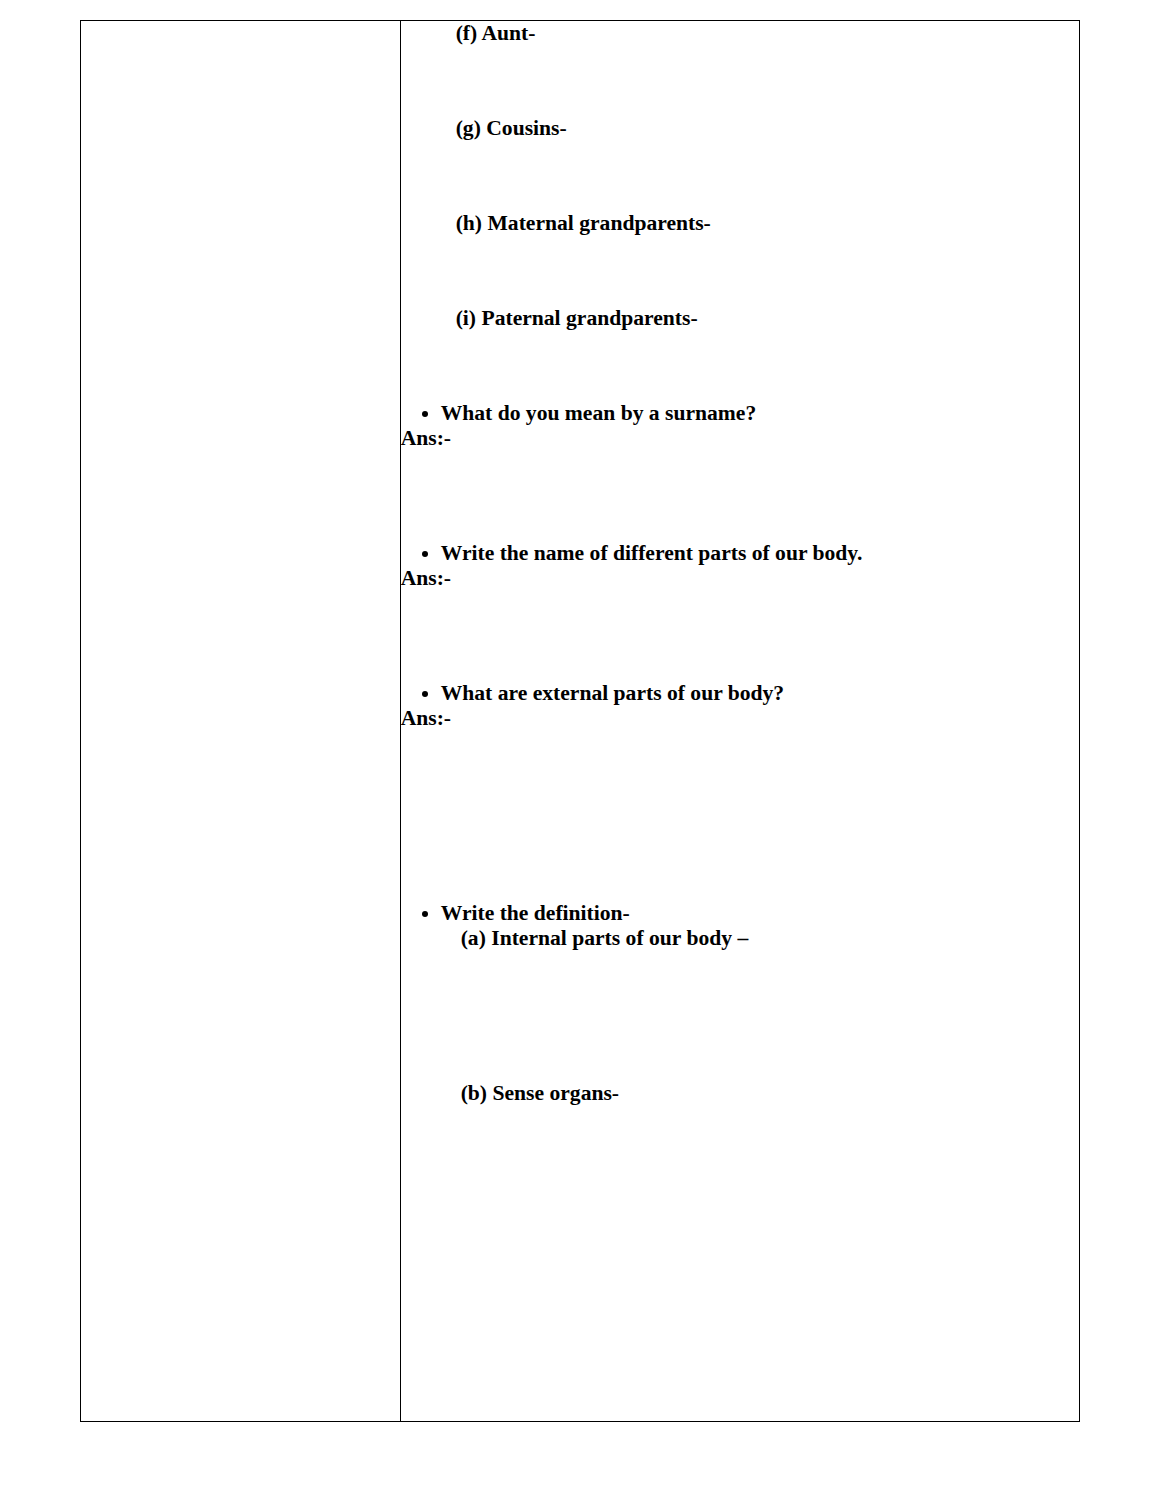| | (f) Aunt- (g) Cousins- (h) Maternal grandparents- (i) Paternal grandparents- What do you mean by a surname? Ans:- Write the name of different parts of our body. Ans:- What are external parts of our body? Ans:- Write the definition- (a) Internal parts of our body – (b) Sense organs- |